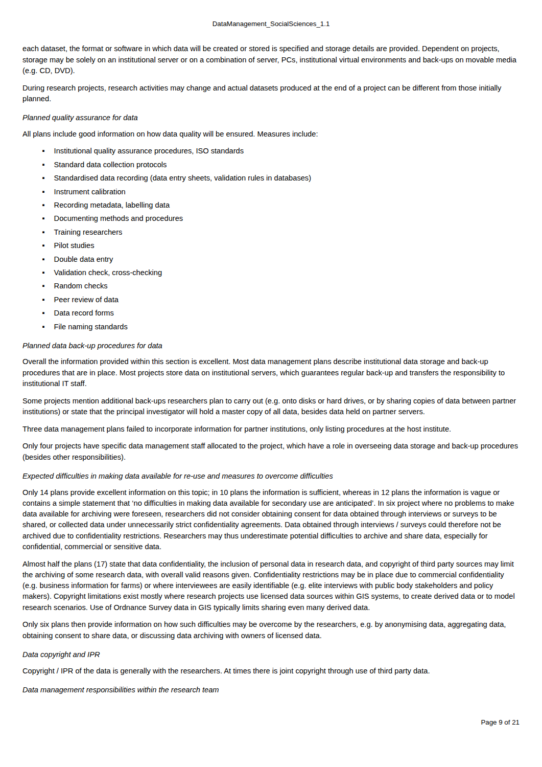DataManagement_SocialSciences_1.1
each dataset, the format or software in which data will be created or stored is specified and storage details are provided. Dependent on projects, storage may be solely on an institutional server or on a combination of server, PCs, institutional virtual environments and back-ups on movable media (e.g. CD, DVD).
During research projects, research activities may change and actual datasets produced at the end of a project can be different from those initially planned.
Planned quality assurance for data
All plans include good information on how data quality will be ensured. Measures include:
Institutional quality assurance procedures, ISO standards
Standard data collection protocols
Standardised data recording (data entry sheets, validation rules in databases)
Instrument calibration
Recording metadata, labelling data
Documenting methods and procedures
Training researchers
Pilot studies
Double data entry
Validation check, cross-checking
Random checks
Peer review of data
Data record forms
File naming standards
Planned data back-up procedures for data
Overall the information provided within this section is excellent. Most data management plans describe institutional data storage and back-up procedures that are in place. Most projects store data on institutional servers, which guarantees regular back-up and transfers the responsibility to institutional IT staff.
Some projects mention additional back-ups researchers plan to carry out (e.g. onto disks or hard drives, or by sharing copies of data between partner institutions) or state that the principal investigator will hold a master copy of all data, besides data held on partner servers.
Three data management plans failed to incorporate information for partner institutions, only listing procedures at the host institute.
Only four projects have specific data management staff allocated to the project, which have a role in overseeing data storage and back-up procedures (besides other responsibilities).
Expected difficulties in making data available for re-use and measures to overcome difficulties
Only 14 plans provide excellent information on this topic; in 10 plans the information is sufficient, whereas in 12 plans the information is vague or contains a simple statement that ‘no difficulties in making data available for secondary use are anticipated’. In six project where no problems to make data available for archiving were foreseen, researchers did not consider obtaining consent for data obtained through interviews or surveys to be shared, or collected data under unnecessarily strict confidentiality agreements. Data obtained through interviews / surveys could therefore not be archived due to confidentiality restrictions. Researchers may thus underestimate potential difficulties to archive and share data, especially for confidential, commercial or sensitive data.
Almost half the plans (17) state that data confidentiality, the inclusion of personal data in research data, and copyright of third party sources may limit the archiving of some research data, with overall valid reasons given. Confidentiality restrictions may be in place due to commercial confidentiality (e.g. business information for farms) or where interviewees are easily identifiable (e.g. elite interviews with public body stakeholders and policy makers). Copyright limitations exist mostly where research projects use licensed data sources within GIS systems, to create derived data or to model research scenarios. Use of Ordnance Survey data in GIS typically limits sharing even many derived data.
Only six plans then provide information on how such difficulties may be overcome by the researchers, e.g. by anonymising data, aggregating data, obtaining consent to share data, or discussing data archiving with owners of licensed data.
Data copyright and IPR
Copyright / IPR of the data is generally with the researchers. At times there is joint copyright through use of third party data.
Data management responsibilities within the research team
Page 9 of 21